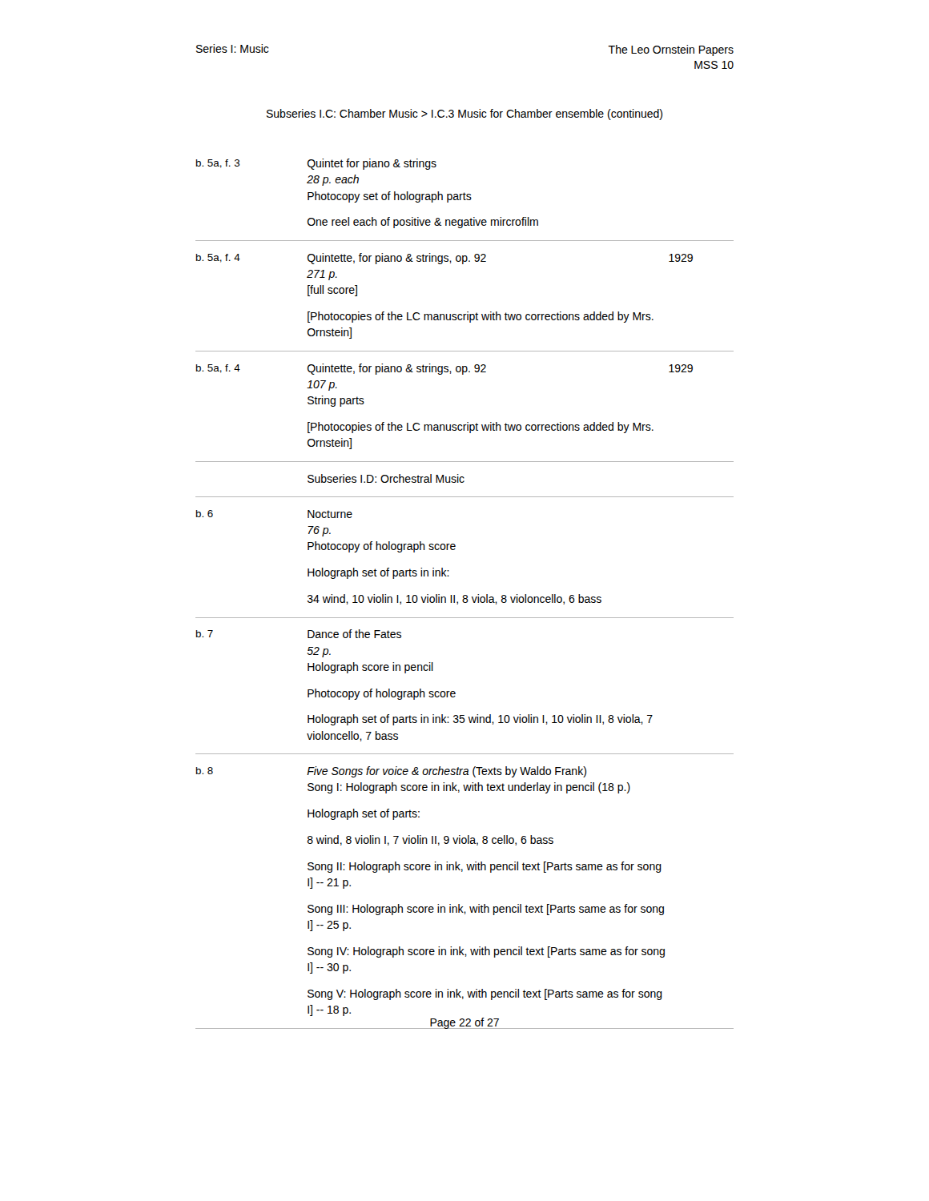Series I: Music
The Leo Ornstein Papers
MSS 10
Subseries I.C: Chamber Music > I.C.3 Music for Chamber ensemble (continued)
| b. 5a, f. 3 | Quintet for piano & strings 28 p. each Photocopy set of holograph parts One reel each of positive & negative mircrofilm | |
| b. 5a, f. 4 | Quintette, for piano & strings, op. 92 271 p. [full score] [Photocopies of the LC manuscript with two corrections added by Mrs. Ornstein] | 1929 |
| b. 5a, f. 4 | Quintette, for piano & strings, op. 92 107 p. String parts [Photocopies of the LC manuscript with two corrections added by Mrs. Ornstein] | 1929 |
| | Subseries I.D: Orchestral Music |
| b. 6 | Nocturne 76 p. Photocopy of holograph score Holograph set of parts in ink: 34 wind, 10 violin I, 10 violin II, 8 viola, 8 violoncello, 6 bass | |
| b. 7 | Dance of the Fates 52 p. Holograph score in pencil Photocopy of holograph score Holograph set of parts in ink: 35 wind, 10 violin I, 10 violin II, 8 viola, 7 violoncello, 7 bass | |
| b. 8 | Five Songs for voice & orchestra (Texts by Waldo Frank) Song I: Holograph score in ink, with text underlay in pencil (18 p.) Holograph set of parts: 8 wind, 8 violin I, 7 violin II, 9 viola, 8 cello, 6 bass Song II: Holograph score in ink, with pencil text [Parts same as for song I] -- 21 p. Song III: Holograph score in ink, with pencil text [Parts same as for song I] -- 25 p. Song IV: Holograph score in ink, with pencil text [Parts same as for song I] -- 30 p. Song V: Holograph score in ink, with pencil text [Parts same as for song I] -- 18 p. | |
Page 22 of 27